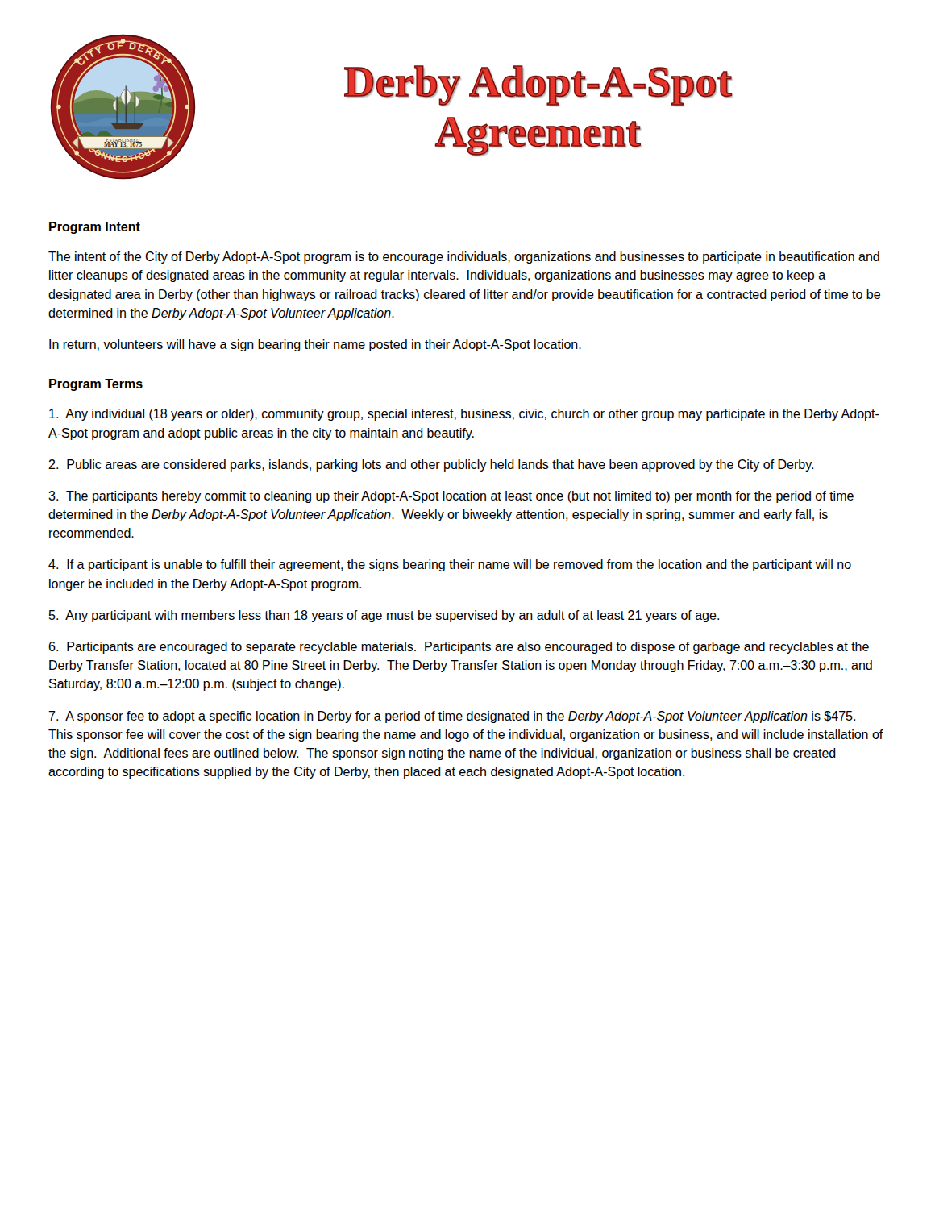CITY OF DERBY CONNECTICUT ESTABLISHED MAY 13, 1675
Derby Adopt-A-Spot
Agreement
Program Intent
The intent of the City of Derby Adopt-A-Spot program is to encourage individuals, organizations and businesses to participate in beautification and litter cleanups of designated areas in the community at regular intervals. Individuals, organizations and businesses may agree to keep a designated area in Derby (other than highways or railroad tracks) cleared of litter and/or provide beautification for a contracted period of time to be determined in the Derby Adopt-A-Spot Volunteer Application.
In return, volunteers will have a sign bearing their name posted in their Adopt-A-Spot location.
Program Terms
1. Any individual (18 years or older), community group, special interest, business, civic, church or other group may participate in the Derby Adopt-A-Spot program and adopt public areas in the city to maintain and beautify.
2. Public areas are considered parks, islands, parking lots and other publicly held lands that have been approved by the City of Derby.
3. The participants hereby commit to cleaning up their Adopt-A-Spot location at least once (but not limited to) per month for the period of time determined in the Derby Adopt-A-Spot Volunteer Application. Weekly or biweekly attention, especially in spring, summer and early fall, is recommended.
4. If a participant is unable to fulfill their agreement, the signs bearing their name will be removed from the location and the participant will no longer be included in the Derby Adopt-A-Spot program.
5. Any participant with members less than 18 years of age must be supervised by an adult of at least 21 years of age.
6. Participants are encouraged to separate recyclable materials. Participants are also encouraged to dispose of garbage and recyclables at the Derby Transfer Station, located at 80 Pine Street in Derby. The Derby Transfer Station is open Monday through Friday, 7:00 a.m.–3:30 p.m., and Saturday, 8:00 a.m.–12:00 p.m. (subject to change).
7. A sponsor fee to adopt a specific location in Derby for a period of time designated in the Derby Adopt-A-Spot Volunteer Application is $475. This sponsor fee will cover the cost of the sign bearing the name and logo of the individual, organization or business, and will include installation of the sign. Additional fees are outlined below. The sponsor sign noting the name of the individual, organization or business shall be created according to specifications supplied by the City of Derby, then placed at each designated Adopt-A-Spot location.